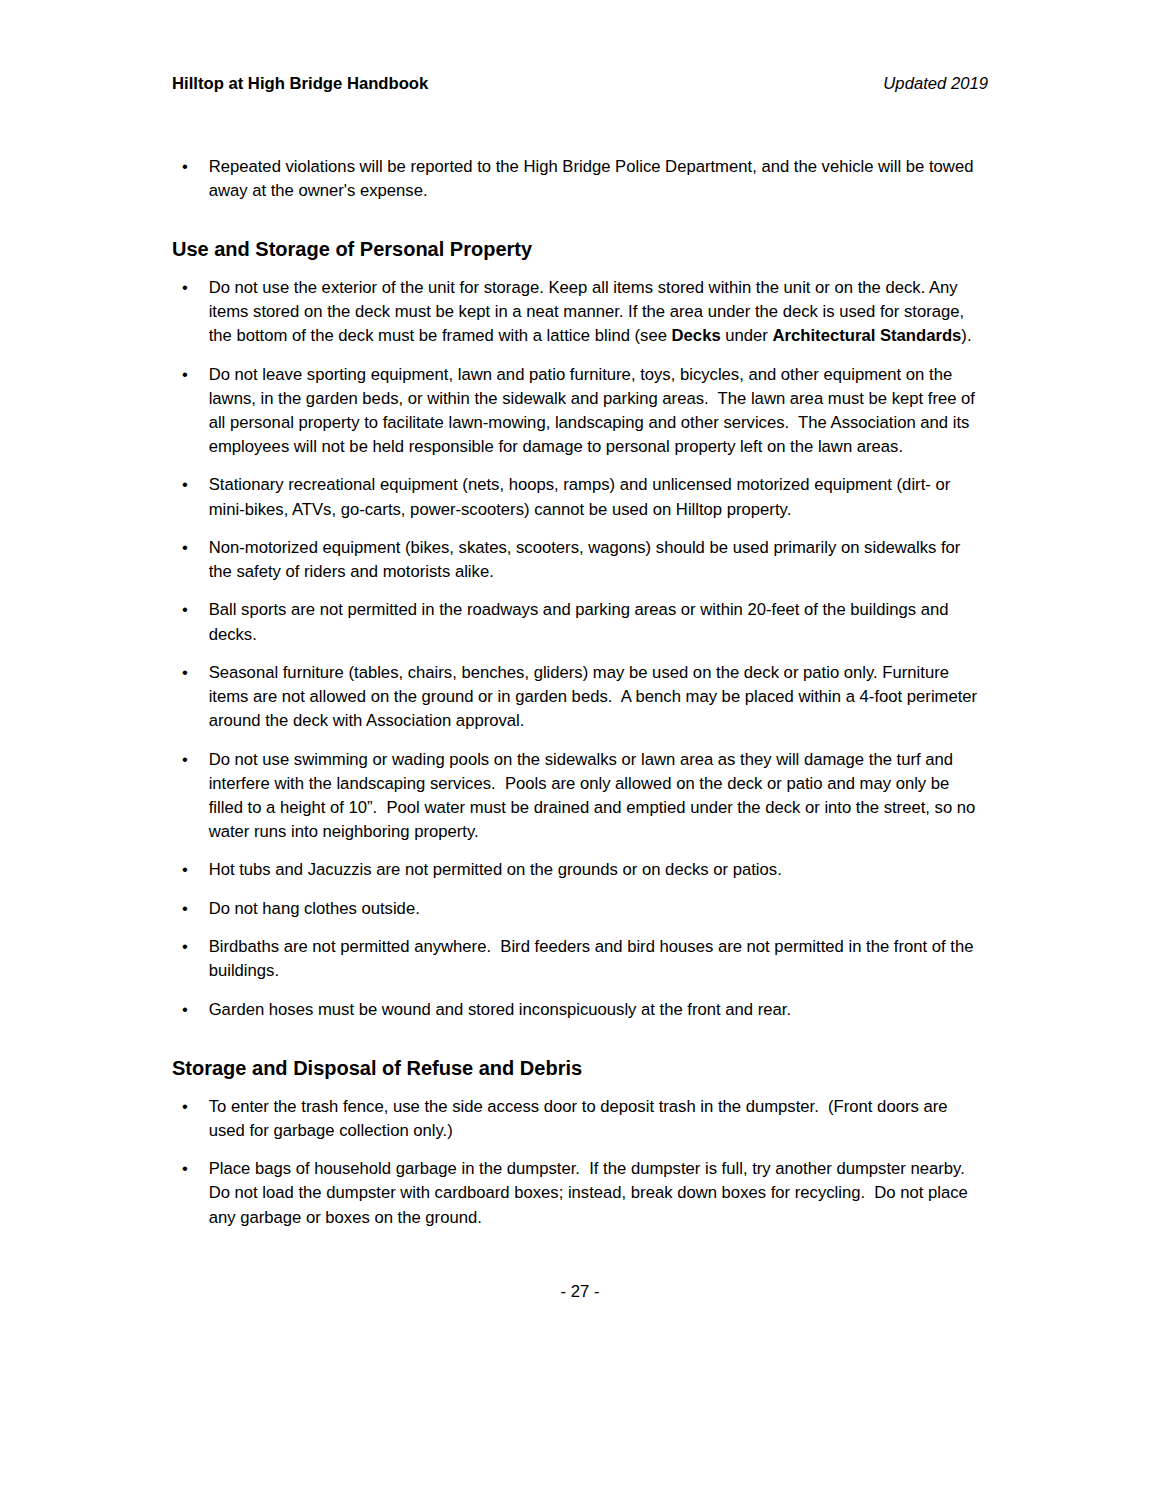Hilltop at High Bridge Handbook Updated 2019
Repeated violations will be reported to the High Bridge Police Department, and the vehicle will be towed away at the owner's expense.
Use and Storage of Personal Property
Do not use the exterior of the unit for storage. Keep all items stored within the unit or on the deck. Any items stored on the deck must be kept in a neat manner. If the area under the deck is used for storage, the bottom of the deck must be framed with a lattice blind (see Decks under Architectural Standards).
Do not leave sporting equipment, lawn and patio furniture, toys, bicycles, and other equipment on the lawns, in the garden beds, or within the sidewalk and parking areas. The lawn area must be kept free of all personal property to facilitate lawn-mowing, landscaping and other services. The Association and its employees will not be held responsible for damage to personal property left on the lawn areas.
Stationary recreational equipment (nets, hoops, ramps) and unlicensed motorized equipment (dirt- or mini-bikes, ATVs, go-carts, power-scooters) cannot be used on Hilltop property.
Non-motorized equipment (bikes, skates, scooters, wagons) should be used primarily on sidewalks for the safety of riders and motorists alike.
Ball sports are not permitted in the roadways and parking areas or within 20-feet of the buildings and decks.
Seasonal furniture (tables, chairs, benches, gliders) may be used on the deck or patio only. Furniture items are not allowed on the ground or in garden beds. A bench may be placed within a 4-foot perimeter around the deck with Association approval.
Do not use swimming or wading pools on the sidewalks or lawn area as they will damage the turf and interfere with the landscaping services. Pools are only allowed on the deck or patio and may only be filled to a height of 10”. Pool water must be drained and emptied under the deck or into the street, so no water runs into neighboring property.
Hot tubs and Jacuzzis are not permitted on the grounds or on decks or patios.
Do not hang clothes outside.
Birdbaths are not permitted anywhere. Bird feeders and bird houses are not permitted in the front of the buildings.
Garden hoses must be wound and stored inconspicuously at the front and rear.
Storage and Disposal of Refuse and Debris
To enter the trash fence, use the side access door to deposit trash in the dumpster. (Front doors are used for garbage collection only.)
Place bags of household garbage in the dumpster. If the dumpster is full, try another dumpster nearby. Do not load the dumpster with cardboard boxes; instead, break down boxes for recycling. Do not place any garbage or boxes on the ground.
- 27 -